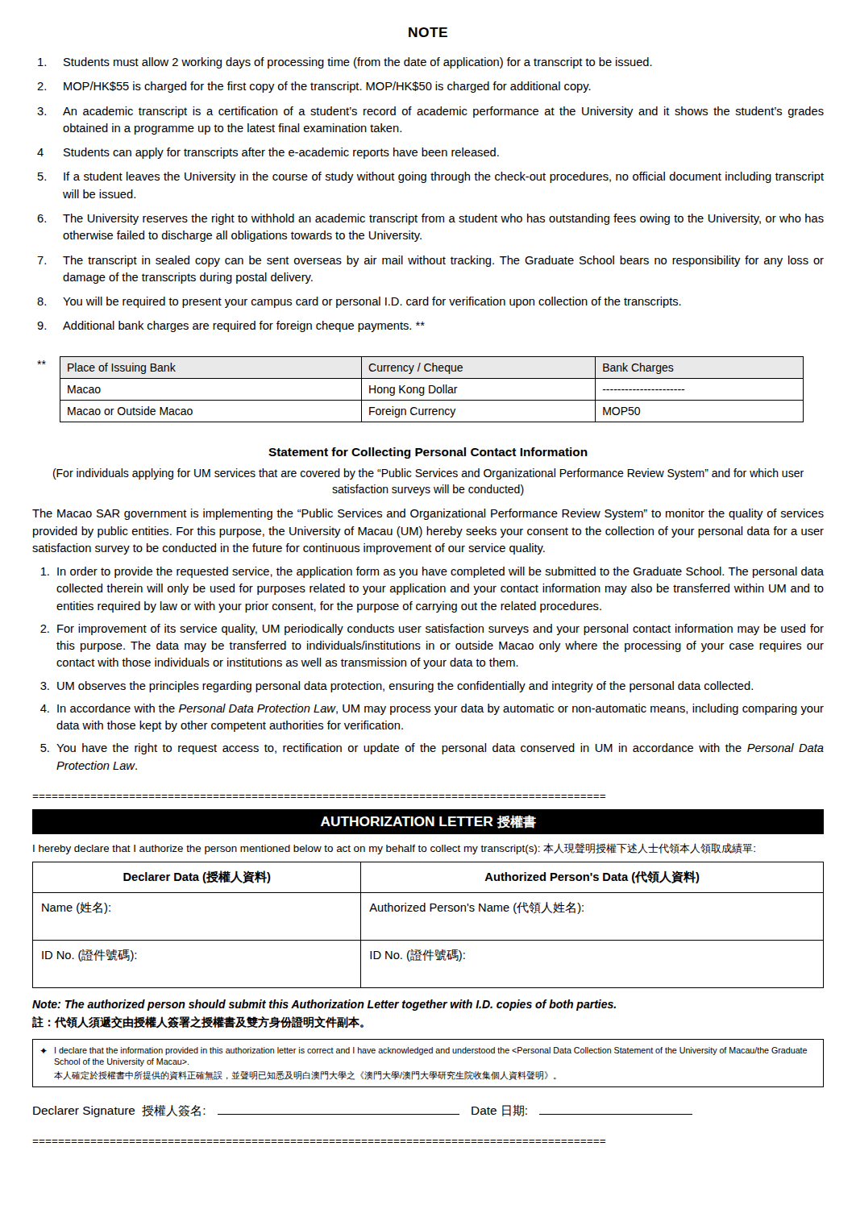NOTE
Students must allow 2 working days of processing time (from the date of application) for a transcript to be issued.
MOP/HK$55 is charged for the first copy of the transcript. MOP/HK$50 is charged for additional copy.
An academic transcript is a certification of a student’s record of academic performance at the University and it shows the student’s grades obtained in a programme up to the latest final examination taken.
Students can apply for transcripts after the e-academic reports have been released.
If a student leaves the University in the course of study without going through the check-out procedures, no official document including transcript will be issued.
The University reserves the right to withhold an academic transcript from a student who has outstanding fees owing to the University, or who has otherwise failed to discharge all obligations towards to the University.
The transcript in sealed copy can be sent overseas by air mail without tracking. The Graduate School bears no responsibility for any loss or damage of the transcripts during postal delivery.
You will be required to present your campus card or personal I.D. card for verification upon collection of the transcripts.
Additional bank charges are required for foreign cheque payments. **
**
| Place of Issuing Bank | Currency / Cheque | Bank Charges |
| --- | --- | --- |
| Macao | Hong Kong Dollar | ---------------------- |
| Macao or Outside Macao | Foreign Currency | MOP50 |
Statement for Collecting Personal Contact Information
(For individuals applying for UM services that are covered by the “Public Services and Organizational Performance Review System” and for which user satisfaction surveys will be conducted)
The Macao SAR government is implementing the “Public Services and Organizational Performance Review System” to monitor the quality of services provided by public entities. For this purpose, the University of Macau (UM) hereby seeks your consent to the collection of your personal data for a user satisfaction survey to be conducted in the future for continuous improvement of our service quality.
In order to provide the requested service, the application form as you have completed will be submitted to the Graduate School. The personal data collected therein will only be used for purposes related to your application and your contact information may also be transferred within UM and to entities required by law or with your prior consent, for the purpose of carrying out the related procedures.
For improvement of its service quality, UM periodically conducts user satisfaction surveys and your personal contact information may be used for this purpose. The data may be transferred to individuals/institutions in or outside Macao only where the processing of your case requires our contact with those individuals or institutions as well as transmission of your data to them.
UM observes the principles regarding personal data protection, ensuring the confidentially and integrity of the personal data collected.
In accordance with the Personal Data Protection Law, UM may process your data by automatic or non-automatic means, including comparing your data with those kept by other competent authorities for verification.
You have the right to request access to, rectification or update of the personal data conserved in UM in accordance with the Personal Data Protection Law.
=========================================================================================
AUTHORIZATION LETTER 授權書
I hereby declare that I authorize the person mentioned below to act on my behalf to collect my transcript(s): 本人現聲明授權下述人士代領本人領取成績單:
| Declarer Data (授權人資料) | Authorized Person's Data (代領人資料) |
| --- | --- |
| Name (姓名): | Authorized Person's Name (代領人姓名): |
| ID No. (證件號碼): | ID No. (證件號碼): |
Note: The authorized person should submit this Authorization Letter together with I.D. copies of both parties.
註：代領人須遞交由授權人簽署之授權書及雙方身份證明文件副本。
✦ I declare that the information provided in this authorization letter is correct and I have acknowledged and understood the <Personal Data Collection Statement of the University of Macau/the Graduate School of the University of Macau>. 本人確定於授權書中所提供的資料正確無誤，並聲明已知悉及明白澳門大學之《澳門大學/澳門大學研究生院收集個人資料聲明》。
Declarer Signature 授權人簽名: Date 日期:
=========================================================================================